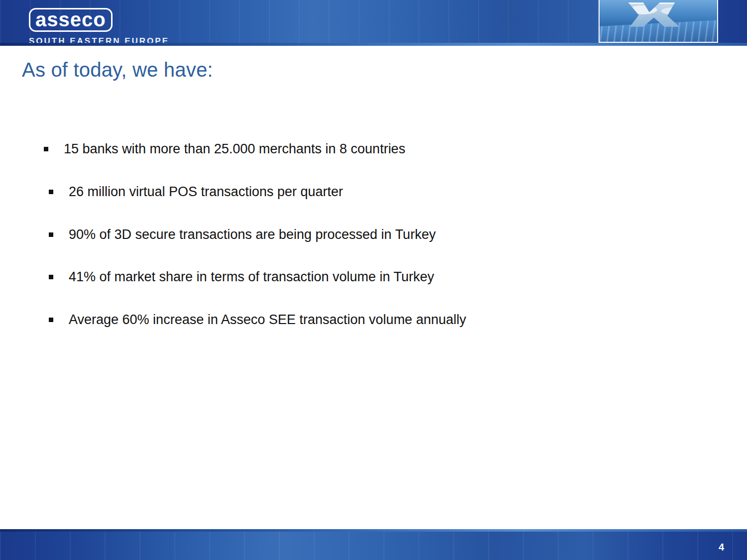asseco
SOUTH EASTERN EUROPE
As of today, we have:
15 banks with more than 25.000 merchants in 8 countries
26 million virtual POS transactions per quarter
90% of 3D secure transactions are being processed in Turkey
41% of market share in terms of transaction volume in Turkey
Average 60% increase in Asseco SEE transaction volume annually
4